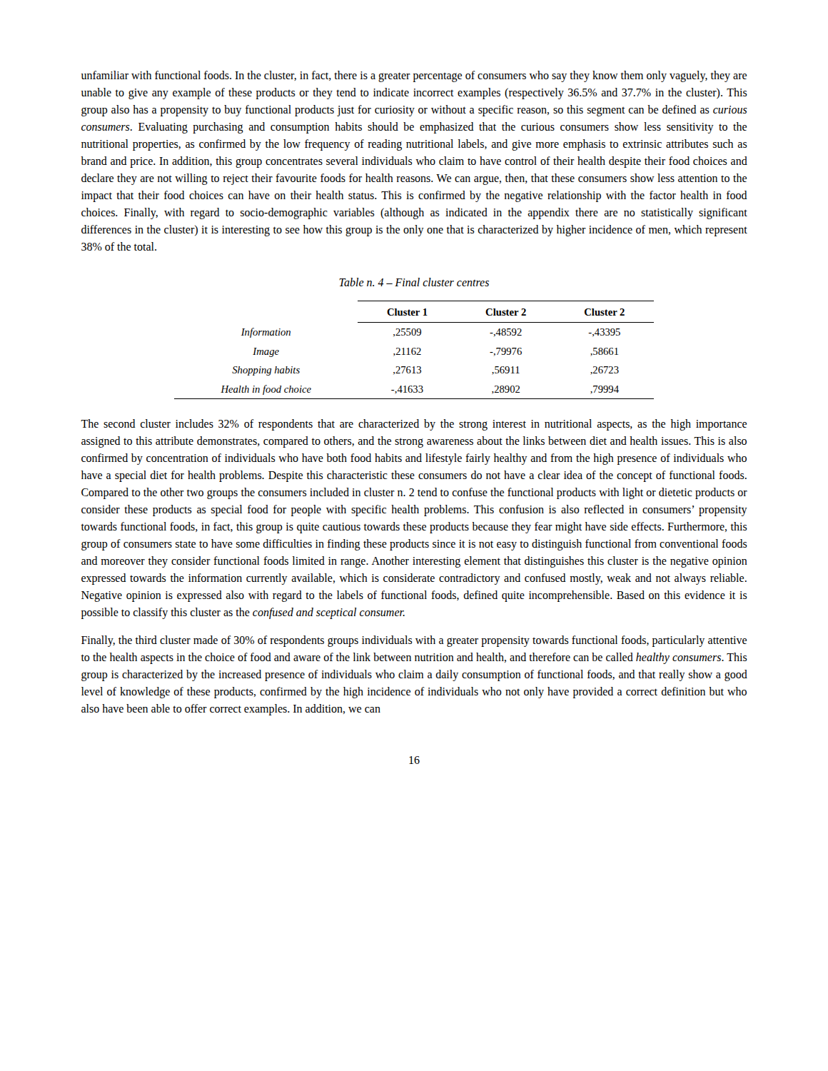unfamiliar with functional foods. In the cluster, in fact, there is a greater percentage of consumers who say they know them only vaguely, they are unable to give any example of these products or they tend to indicate incorrect examples (respectively 36.5% and 37.7% in the cluster). This group also has a propensity to buy functional products just for curiosity or without a specific reason, so this segment can be defined as curious consumers. Evaluating purchasing and consumption habits should be emphasized that the curious consumers show less sensitivity to the nutritional properties, as confirmed by the low frequency of reading nutritional labels, and give more emphasis to extrinsic attributes such as brand and price. In addition, this group concentrates several individuals who claim to have control of their health despite their food choices and declare they are not willing to reject their favourite foods for health reasons. We can argue, then, that these consumers show less attention to the impact that their food choices can have on their health status. This is confirmed by the negative relationship with the factor health in food choices. Finally, with regard to socio-demographic variables (although as indicated in the appendix there are no statistically significant differences in the cluster) it is interesting to see how this group is the only one that is characterized by higher incidence of men, which represent 38% of the total.
Table n. 4 – Final cluster centres
| | Cluster 1 | Cluster 2 | Cluster 2 |
| --- | --- | --- | --- |
| Information | ,25509 | -,48592 | -,43395 |
| Image | ,21162 | -,79976 | ,58661 |
| Shopping habits | ,27613 | ,56911 | ,26723 |
| Health in food choice | -,41633 | ,28902 | ,79994 |
The second cluster includes 32% of respondents that are characterized by the strong interest in nutritional aspects, as the high importance assigned to this attribute demonstrates, compared to others, and the strong awareness about the links between diet and health issues. This is also confirmed by concentration of individuals who have both food habits and lifestyle fairly healthy and from the high presence of individuals who have a special diet for health problems. Despite this characteristic these consumers do not have a clear idea of the concept of functional foods. Compared to the other two groups the consumers included in cluster n. 2 tend to confuse the functional products with light or dietetic products or consider these products as special food for people with specific health problems. This confusion is also reflected in consumers’ propensity towards functional foods, in fact, this group is quite cautious towards these products because they fear might have side effects. Furthermore, this group of consumers state to have some difficulties in finding these products since it is not easy to distinguish functional from conventional foods and moreover they consider functional foods limited in range. Another interesting element that distinguishes this cluster is the negative opinion expressed towards the information currently available, which is considerate contradictory and confused mostly, weak and not always reliable. Negative opinion is expressed also with regard to the labels of functional foods, defined quite incomprehensible. Based on this evidence it is possible to classify this cluster as the confused and sceptical consumer.
Finally, the third cluster made of 30% of respondents groups individuals with a greater propensity towards functional foods, particularly attentive to the health aspects in the choice of food and aware of the link between nutrition and health, and therefore can be called healthy consumers. This group is characterized by the increased presence of individuals who claim a daily consumption of functional foods, and that really show a good level of knowledge of these products, confirmed by the high incidence of individuals who not only have provided a correct definition but who also have been able to offer correct examples. In addition, we can
16